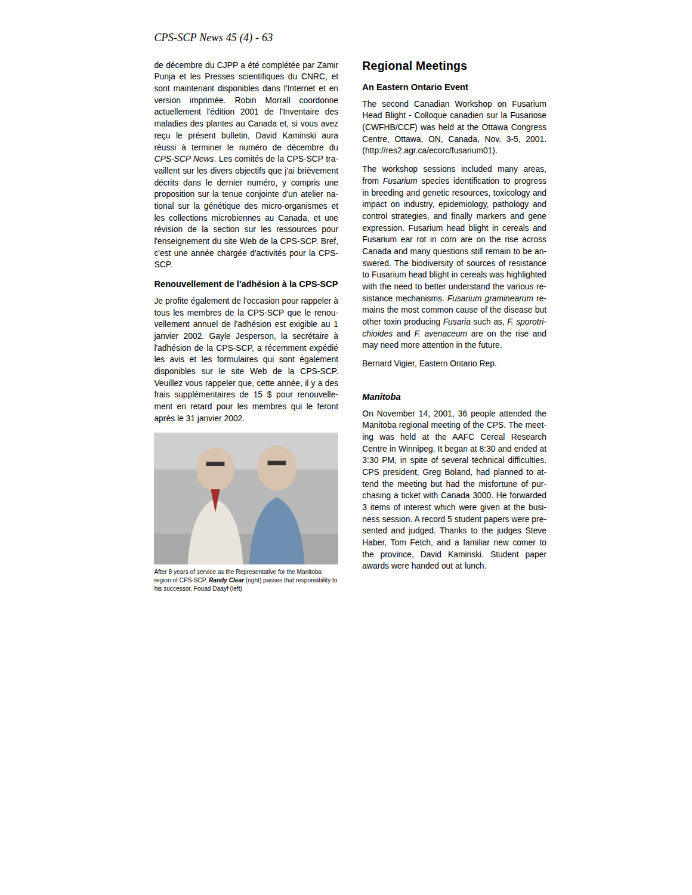CPS-SCP News 45 (4) - 63
de décembre du CJPP a été complétée par Zamir Punja et les Presses scientifiques du CNRC, et sont maintenant disponibles dans l'Internet et en version imprimée. Robin Morrall coordonne actuellement l'édition 2001 de l'Inventaire des maladies des plantes au Canada et, si vous avez reçu le présent bulletin, David Kaminski aura réussi à terminer le numéro de décembre du CPS-SCP News. Les comités de la CPS-SCP travaillent sur les divers objectifs que j'ai brièvement décrits dans le dernier numéro, y compris une proposition sur la tenue conjointe d'un atelier national sur la génétique des micro-organismes et les collections microbiennes au Canada, et une révision de la section sur les ressources pour l'enseignement du site Web de la CPS-SCP. Bref, c'est une année chargée d'activités pour la CPS-SCP.
Renouvellement de l'adhésion à la CPS-SCP
Je profite également de l'occasion pour rappeler à tous les membres de la CPS-SCP que le renouvellement annuel de l'adhésion est exigible au 1 janvier 2002. Gayle Jesperson, la secrétaire à l'adhésion de la CPS-SCP, a récemment expédié les avis et les formulaires qui sont également disponibles sur le site Web de la CPS-SCP. Veuillez vous rappeler que, cette année, il y a des frais supplémentaires de 15 $ pour renouvellement en retard pour les membres qui le feront après le 31 janvier 2002.
After 8 years of service as the Representative for the Manitoba region of CPS-SCP, Randy Clear (right) passes that responsibility to his successor, Fouad Daayf (left)
Regional Meetings
An Eastern Ontario Event
The second Canadian Workshop on Fusarium Head Blight - Colloque canadien sur la Fusariose (CWFHB/CCF) was held at the Ottawa Congress Centre, Ottawa, ON, Canada, Nov. 3-5, 2001. (http://res2.agr.ca/ecorc/fusarium01).
The workshop sessions included many areas, from Fusarium species identification to progress in breeding and genetic resources, toxicology and impact on industry, epidemiology, pathology and control strategies, and finally markers and gene expression. Fusarium head blight in cereals and Fusarium ear rot in corn are on the rise across Canada and many questions still remain to be answered. The biodiversity of sources of resistance to Fusarium head blight in cereals was highlighted with the need to better understand the various resistance mechanisms. Fusarium graminearum remains the most common cause of the disease but other toxin producing Fusaria such as, F. sporotrichioides and F. avenaceum are on the rise and may need more attention in the future.
Bernard Vigier, Eastern Ontario Rep.
Manitoba
On November 14, 2001, 36 people attended the Manitoba regional meeting of the CPS. The meeting was held at the AAFC Cereal Research Centre in Winnipeg. It began at 8:30 and ended at 3:30 PM, in spite of several technical difficulties. CPS president, Greg Boland, had planned to attend the meeting but had the misfortune of purchasing a ticket with Canada 3000. He forwarded 3 items of interest which were given at the business session. A record 5 student papers were presented and judged. Thanks to the judges Steve Haber, Tom Fetch, and a familiar new comer to the province, David Kaminski. Student paper awards were handed out at lunch.